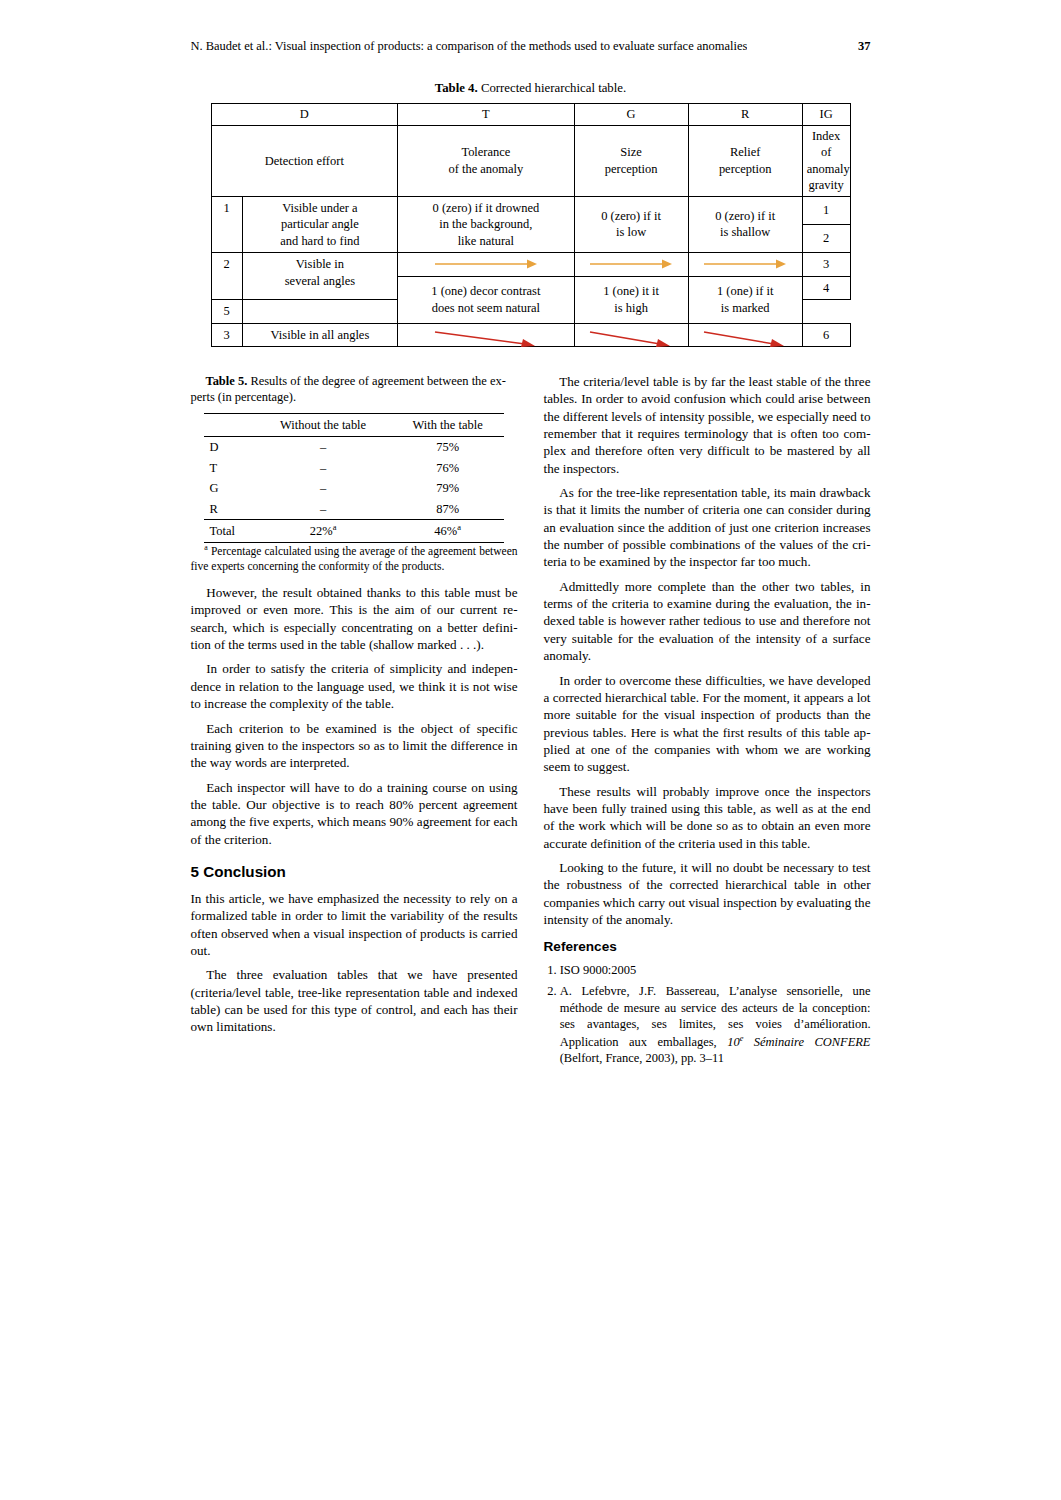N. Baudet et al.: Visual inspection of products: a comparison of the methods used to evaluate surface anomalies 37
Table 4. Corrected hierarchical table.
| D | T | G | R | IG |
| Detection effort | Tolerance of the anomaly | Size perception | Relief perception | Index of anomaly gravity |
| 1 | Visible under a particular angle and hard to find | 0 (zero) if it drowned in the background, like natural | 0 (zero) if it is low | 0 (zero) if it is shallow | 1 |
| 2 |
| 2 | Visible in several angles | | | | 3 |
| 1 (one) decor contrast does not seem natural | 1 (one) it it is high | 1 (one) if it is marked | 4 |
| 5 |
| 3 | Visible in all angles | | | | 6 |
Table 5. Results of the degree of agreement between the experts (in percentage).
| | Without the table | With the table |
| --- | --- | --- |
| D | – | 75% |
| T | – | 76% |
| G | – | 79% |
| R | – | 87% |
| Total | 22% a | 46% a |
a Percentage calculated using the average of the agreement between five experts concerning the conformity of the products.
However, the result obtained thanks to this table must be improved or even more. This is the aim of our current research, which is especially concentrating on a better definition of the terms used in the table (shallow marked . . .).
In order to satisfy the criteria of simplicity and independence in relation to the language used, we think it is not wise to increase the complexity of the table.
Each criterion to be examined is the object of specific training given to the inspectors so as to limit the difference in the way words are interpreted.
Each inspector will have to do a training course on using the table. Our objective is to reach 80% percent agreement among the five experts, which means 90% agreement for each of the criterion.
5 Conclusion
In this article, we have emphasized the necessity to rely on a formalized table in order to limit the variability of the results often observed when a visual inspection of products is carried out.
The three evaluation tables that we have presented (criteria/level table, tree-like representation table and indexed table) can be used for this type of control, and each has their own limitations.
The criteria/level table is by far the least stable of the three tables. In order to avoid confusion which could arise between the different levels of intensity possible, we especially need to remember that it requires terminology that is often too complex and therefore often very difficult to be mastered by all the inspectors.
As for the tree-like representation table, its main drawback is that it limits the number of criteria one can consider during an evaluation since the addition of just one criterion increases the number of possible combinations of the values of the criteria to be examined by the inspector far too much.
Admittedly more complete than the other two tables, in terms of the criteria to examine during the evaluation, the indexed table is however rather tedious to use and therefore not very suitable for the evaluation of the intensity of a surface anomaly.
In order to overcome these difficulties, we have developed a corrected hierarchical table. For the moment, it appears a lot more suitable for the visual inspection of products than the previous tables. Here is what the first results of this table applied at one of the companies with whom we are working seem to suggest.
These results will probably improve once the inspectors have been fully trained using this table, as well as at the end of the work which will be done so as to obtain an even more accurate definition of the criteria used in this table.
Looking to the future, it will no doubt be necessary to test the robustness of the corrected hierarchical table in other companies which carry out visual inspection by evaluating the intensity of the anomaly.
References
ISO 9000:2005
A. Lefebvre, J.F. Bassereau, L’analyse sensorielle, une méthode de mesure au service des acteurs de la conception: ses avantages, ses limites, ses voies d’amélioration. Application aux emballages, 10e Séminaire CONFERE (Belfort, France, 2003), pp. 3–11